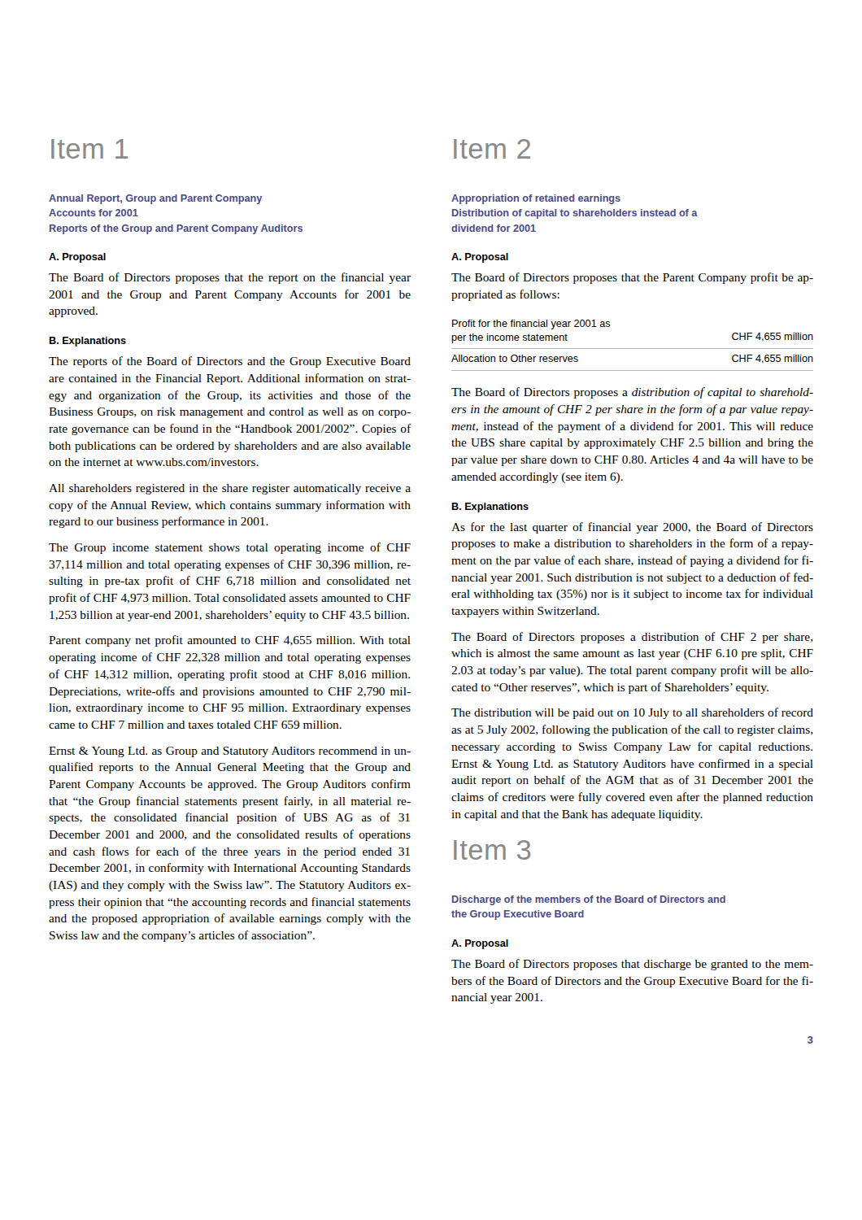Item 1
Annual Report, Group and Parent Company
Accounts for 2001
Reports of the Group and Parent Company Auditors
A. Proposal
The Board of Directors proposes that the report on the financial year 2001 and the Group and Parent Company Accounts for 2001 be approved.
B. Explanations
The reports of the Board of Directors and the Group Executive Board are contained in the Financial Report. Additional information on strategy and organization of the Group, its activities and those of the Business Groups, on risk management and control as well as on corporate governance can be found in the “Handbook 2001/2002”. Copies of both publications can be ordered by shareholders and are also available on the internet at www.ubs.com/investors.
All shareholders registered in the share register automatically receive a copy of the Annual Review, which contains summary information with regard to our business performance in 2001.
The Group income statement shows total operating income of CHF 37,114 million and total operating expenses of CHF 30,396 million, resulting in pre-tax profit of CHF 6,718 million and consolidated net profit of CHF 4,973 million. Total consolidated assets amounted to CHF 1,253 billion at year-end 2001, shareholders’ equity to CHF 43.5 billion.
Parent company net profit amounted to CHF 4,655 million. With total operating income of CHF 22,328 million and total operating expenses of CHF 14,312 million, operating profit stood at CHF 8,016 million. Depreciations, write-offs and provisions amounted to CHF 2,790 million, extraordinary income to CHF 95 million. Extraordinary expenses came to CHF 7 million and taxes totaled CHF 659 million.
Ernst & Young Ltd. as Group and Statutory Auditors recommend in unqualified reports to the Annual General Meeting that the Group and Parent Company Accounts be approved. The Group Auditors confirm that “the Group financial statements present fairly, in all material respects, the consolidated financial position of UBS AG as of 31 December 2001 and 2000, and the consolidated results of operations and cash flows for each of the three years in the period ended 31 December 2001, in conformity with International Accounting Standards (IAS) and they comply with the Swiss law”. The Statutory Auditors express their opinion that “the accounting records and financial statements and the proposed appropriation of available earnings comply with the Swiss law and the company’s articles of association”.
Item 2
Appropriation of retained earnings
Distribution of capital to shareholders instead of a
dividend for 2001
A. Proposal
The Board of Directors proposes that the Parent Company profit be appropriated as follows:
| Profit for the financial year 2001 as per the income statement | CHF 4,655 million |
| Allocation to Other reserves | CHF 4,655 million |
The Board of Directors proposes a distribution of capital to shareholders in the amount of CHF 2 per share in the form of a par value repayment, instead of the payment of a dividend for 2001. This will reduce the UBS share capital by approximately CHF 2.5 billion and bring the par value per share down to CHF 0.80. Articles 4 and 4a will have to be amended accordingly (see item 6).
B. Explanations
As for the last quarter of financial year 2000, the Board of Directors proposes to make a distribution to shareholders in the form of a repayment on the par value of each share, instead of paying a dividend for financial year 2001. Such distribution is not subject to a deduction of federal withholding tax (35%) nor is it subject to income tax for individual taxpayers within Switzerland.
The Board of Directors proposes a distribution of CHF 2 per share, which is almost the same amount as last year (CHF 6.10 pre split, CHF 2.03 at today’s par value). The total parent company profit will be allocated to “Other reserves”, which is part of Shareholders’ equity.
The distribution will be paid out on 10 July to all shareholders of record as at 5 July 2002, following the publication of the call to register claims, necessary according to Swiss Company Law for capital reductions. Ernst & Young Ltd. as Statutory Auditors have confirmed in a special audit report on behalf of the AGM that as of 31 December 2001 the claims of creditors were fully covered even after the planned reduction in capital and that the Bank has adequate liquidity.
Item 3
Discharge of the members of the Board of Directors and
the Group Executive Board
A. Proposal
The Board of Directors proposes that discharge be granted to the members of the Board of Directors and the Group Executive Board for the financial year 2001.
3